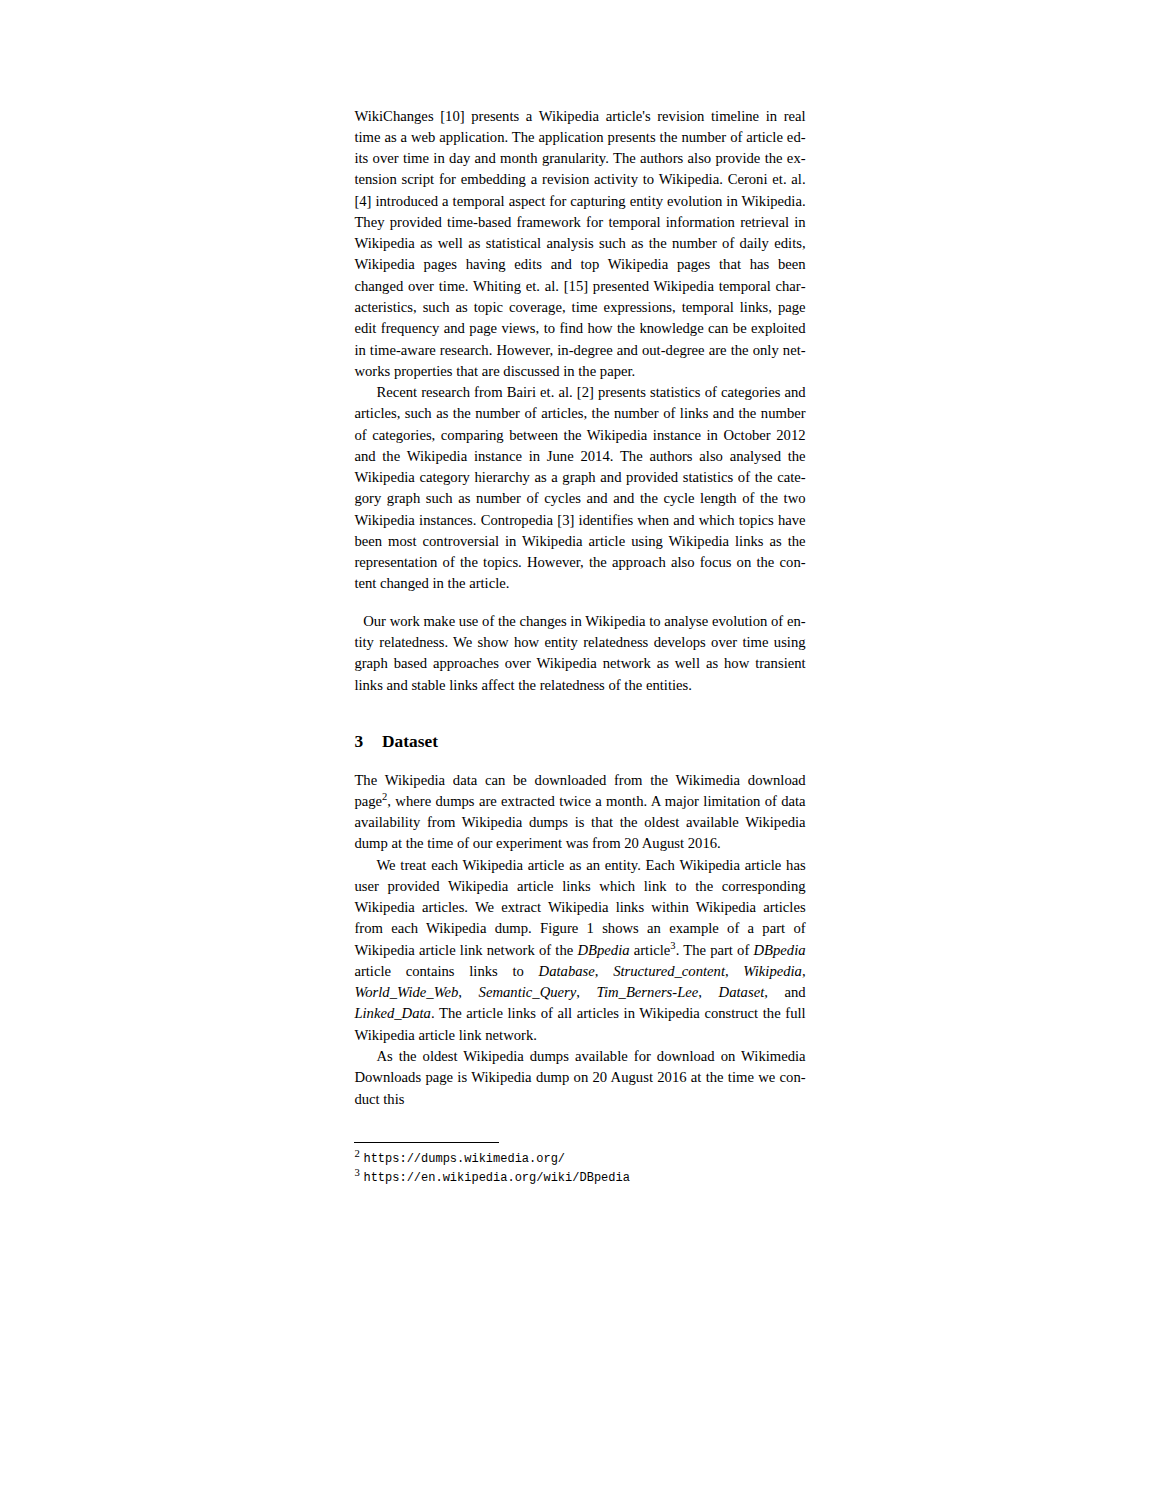WikiChanges [10] presents a Wikipedia article's revision timeline in real time as a web application. The application presents the number of article edits over time in day and month granularity. The authors also provide the extension script for embedding a revision activity to Wikipedia. Ceroni et. al. [4] introduced a temporal aspect for capturing entity evolution in Wikipedia. They provided time-based framework for temporal information retrieval in Wikipedia as well as statistical analysis such as the number of daily edits, Wikipedia pages having edits and top Wikipedia pages that has been changed over time. Whiting et. al. [15] presented Wikipedia temporal characteristics, such as topic coverage, time expressions, temporal links, page edit frequency and page views, to find how the knowledge can be exploited in time-aware research. However, in-degree and out-degree are the only networks properties that are discussed in the paper.
Recent research from Bairi et. al. [2] presents statistics of categories and articles, such as the number of articles, the number of links and the number of categories, comparing between the Wikipedia instance in October 2012 and the Wikipedia instance in June 2014. The authors also analysed the Wikipedia category hierarchy as a graph and provided statistics of the category graph such as number of cycles and and the cycle length of the two Wikipedia instances. Contropedia [3] identifies when and which topics have been most controversial in Wikipedia article using Wikipedia links as the representation of the topics. However, the approach also focus on the content changed in the article.
Our work make use of the changes in Wikipedia to analyse evolution of entity relatedness. We show how entity relatedness develops over time using graph based approaches over Wikipedia network as well as how transient links and stable links affect the relatedness of the entities.
3 Dataset
The Wikipedia data can be downloaded from the Wikimedia download page2, where dumps are extracted twice a month. A major limitation of data availability from Wikipedia dumps is that the oldest available Wikipedia dump at the time of our experiment was from 20 August 2016.
We treat each Wikipedia article as an entity. Each Wikipedia article has user provided Wikipedia article links which link to the corresponding Wikipedia articles. We extract Wikipedia links within Wikipedia articles from each Wikipedia dump. Figure 1 shows an example of a part of Wikipedia article link network of the DBpedia article3. The part of DBpedia article contains links to Database, Structured_content, Wikipedia, World_Wide_Web, Semantic_Query, Tim_Berners-Lee, Dataset, and Linked_Data. The article links of all articles in Wikipedia construct the full Wikipedia article link network.
As the oldest Wikipedia dumps available for download on Wikimedia Downloads page is Wikipedia dump on 20 August 2016 at the time we conduct this
2https://dumps.wikimedia.org/
3https://en.wikipedia.org/wiki/DBpedia